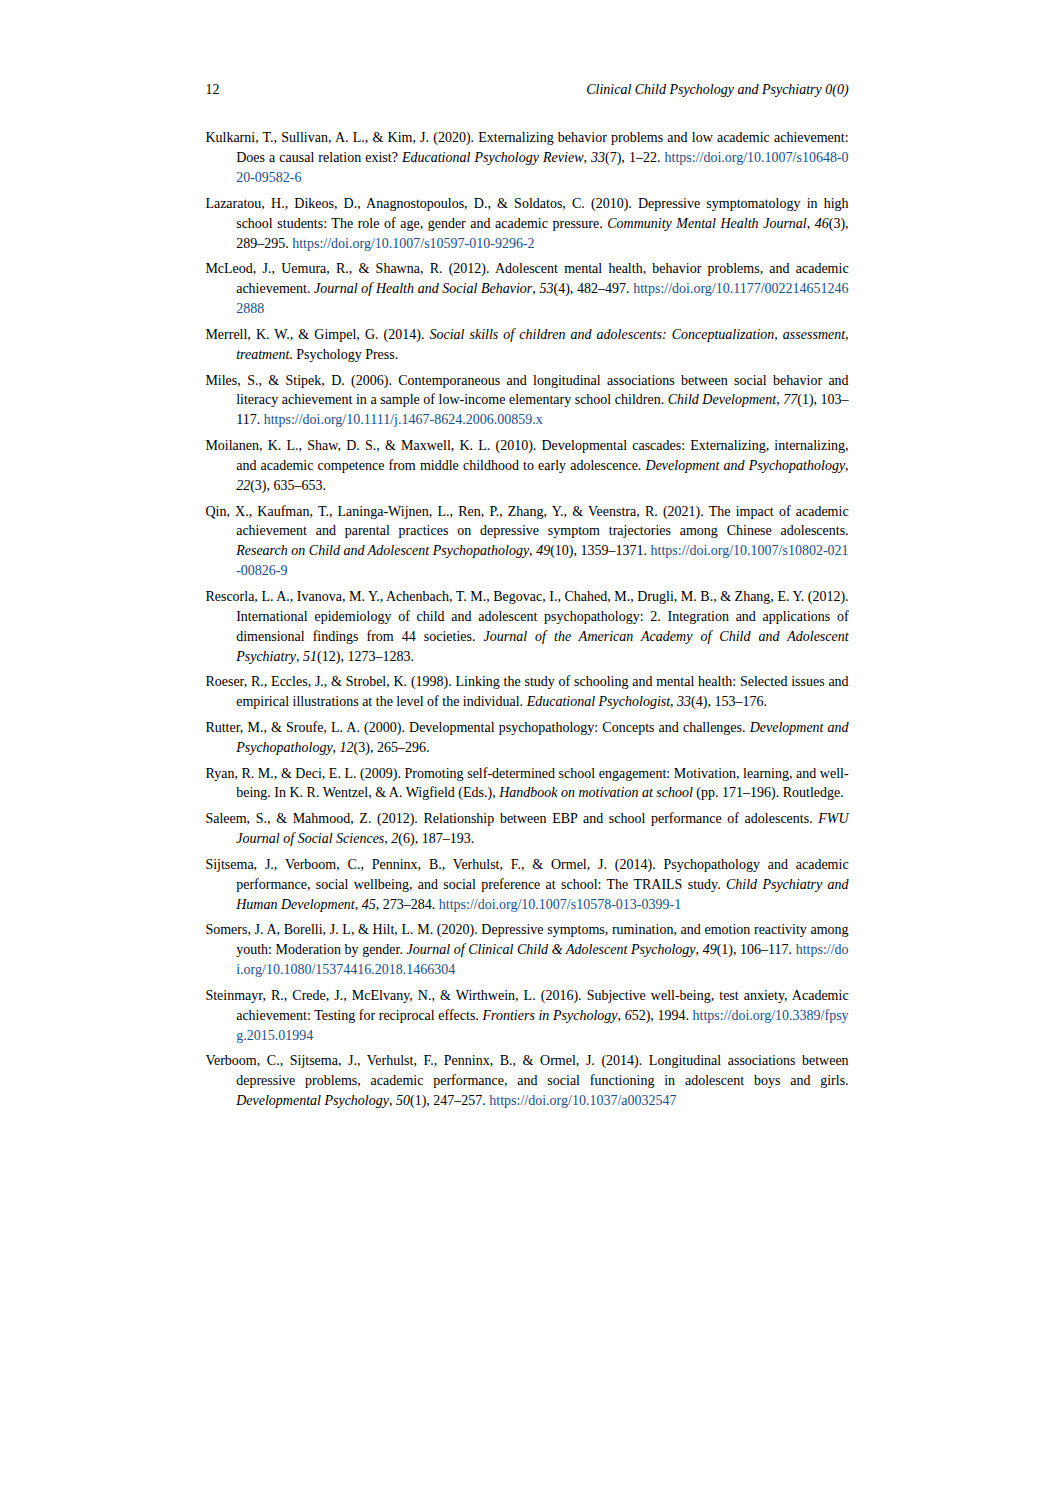12 Clinical Child Psychology and Psychiatry 0(0)
Kulkarni, T., Sullivan, A. L., & Kim, J. (2020). Externalizing behavior problems and low academic achievement: Does a causal relation exist? Educational Psychology Review, 33(7), 1–22. https://doi.org/10.1007/s10648-020-09582-6
Lazaratou, H., Dikeos, D., Anagnostopoulos, D., & Soldatos, C. (2010). Depressive symptomatology in high school students: The role of age, gender and academic pressure. Community Mental Health Journal, 46(3), 289–295. https://doi.org/10.1007/s10597-010-9296-2
McLeod, J., Uemura, R., & Shawna, R. (2012). Adolescent mental health, behavior problems, and academic achievement. Journal of Health and Social Behavior, 53(4), 482–497. https://doi.org/10.1177/0022146512462888
Merrell, K. W., & Gimpel, G. (2014). Social skills of children and adolescents: Conceptualization, assessment, treatment. Psychology Press.
Miles, S., & Stipek, D. (2006). Contemporaneous and longitudinal associations between social behavior and literacy achievement in a sample of low-income elementary school children. Child Development, 77(1), 103–117. https://doi.org/10.1111/j.1467-8624.2006.00859.x
Moilanen, K. L., Shaw, D. S., & Maxwell, K. L. (2010). Developmental cascades: Externalizing, internalizing, and academic competence from middle childhood to early adolescence. Development and Psychopathology, 22(3), 635–653.
Qin, X., Kaufman, T., Laninga-Wijnen, L., Ren, P., Zhang, Y., & Veenstra, R. (2021). The impact of academic achievement and parental practices on depressive symptom trajectories among Chinese adolescents. Research on Child and Adolescent Psychopathology, 49(10), 1359–1371. https://doi.org/10.1007/s10802-021-00826-9
Rescorla, L. A., Ivanova, M. Y., Achenbach, T. M., Begovac, I., Chahed, M., Drugli, M. B., & Zhang, E. Y. (2012). International epidemiology of child and adolescent psychopathology: 2. Integration and applications of dimensional findings from 44 societies. Journal of the American Academy of Child and Adolescent Psychiatry, 51(12), 1273–1283.
Roeser, R., Eccles, J., & Strobel, K. (1998). Linking the study of schooling and mental health: Selected issues and empirical illustrations at the level of the individual. Educational Psychologist, 33(4), 153–176.
Rutter, M., & Sroufe, L. A. (2000). Developmental psychopathology: Concepts and challenges. Development and Psychopathology, 12(3), 265–296.
Ryan, R. M., & Deci, E. L. (2009). Promoting self-determined school engagement: Motivation, learning, and well-being. In K. R. Wentzel, & A. Wigfield (Eds.), Handbook on motivation at school (pp. 171–196). Routledge.
Saleem, S., & Mahmood, Z. (2012). Relationship between EBP and school performance of adolescents. FWU Journal of Social Sciences, 2(6), 187–193.
Sijtsema, J., Verboom, C., Penninx, B., Verhulst, F., & Ormel, J. (2014). Psychopathology and academic performance, social wellbeing, and social preference at school: The TRAILS study. Child Psychiatry and Human Development, 45, 273–284. https://doi.org/10.1007/s10578-013-0399-1
Somers, J. A, Borelli, J. L, & Hilt, L. M. (2020). Depressive symptoms, rumination, and emotion reactivity among youth: Moderation by gender. Journal of Clinical Child & Adolescent Psychology, 49(1), 106–117. https://doi.org/10.1080/15374416.2018.1466304
Steinmayr, R., Crede, J., McElvany, N., & Wirthwein, L. (2016). Subjective well-being, test anxiety, Academic achievement: Testing for reciprocal effects. Frontiers in Psychology, 652), 1994. https://doi.org/10.3389/fpsyg.2015.01994
Verboom, C., Sijtsema, J., Verhulst, F., Penninx, B., & Ormel, J. (2014). Longitudinal associations between depressive problems, academic performance, and social functioning in adolescent boys and girls. Developmental Psychology, 50(1), 247–257. https://doi.org/10.1037/a0032547